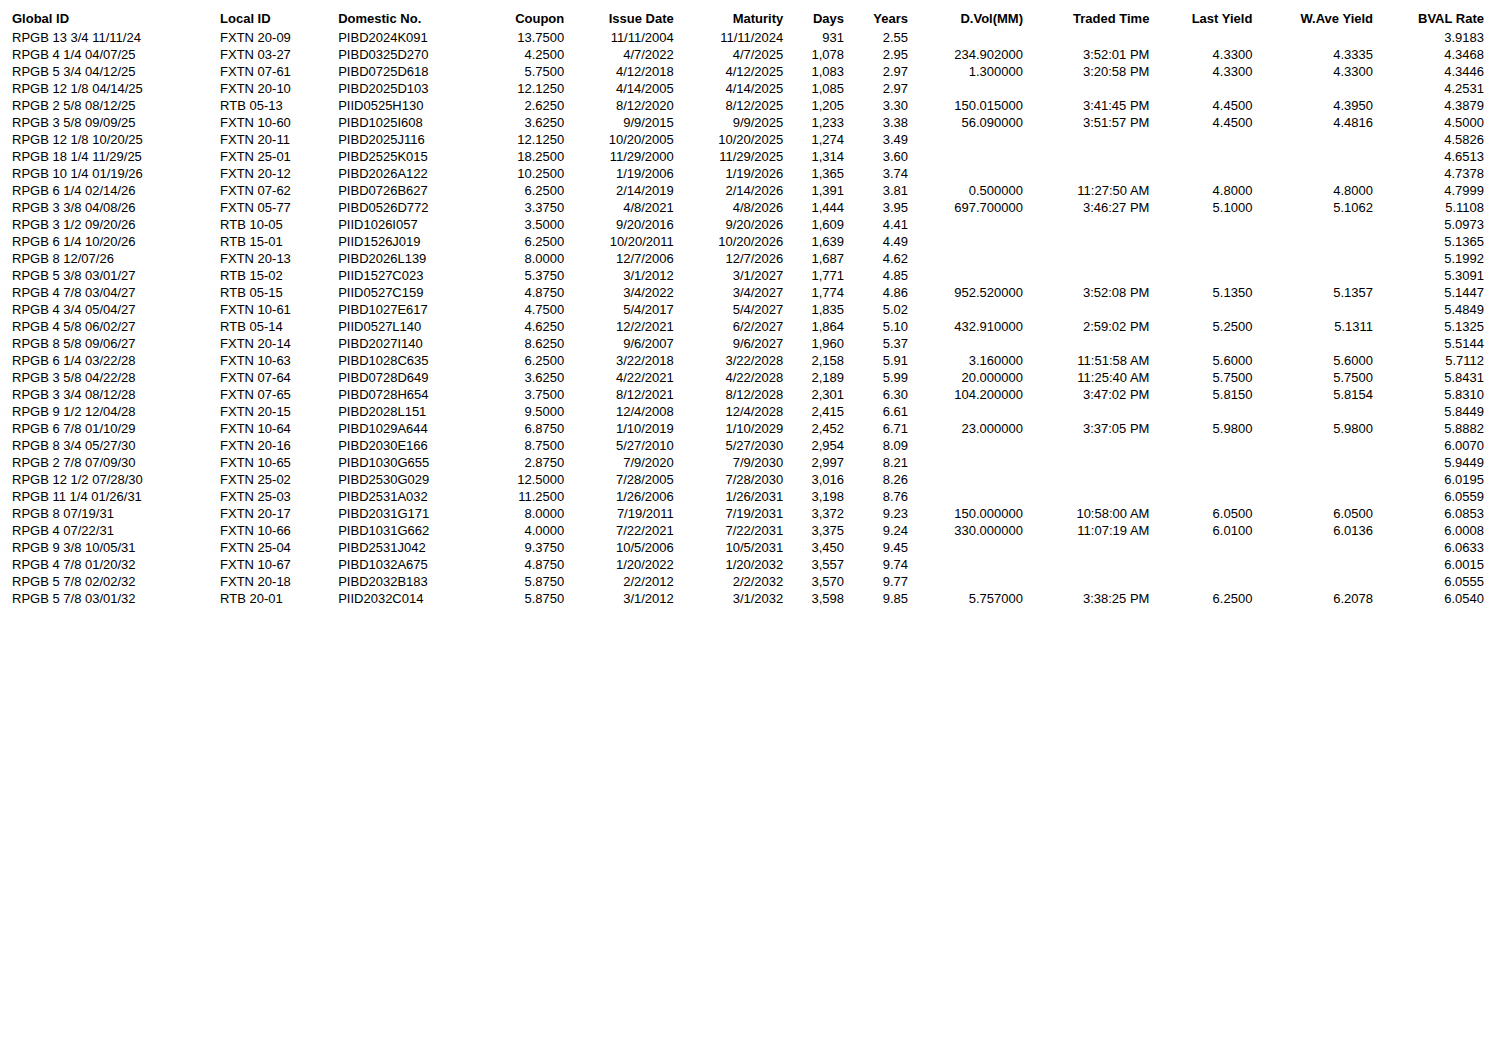| Global ID | Local ID | Domestic No. | Coupon | Issue Date | Maturity | Days | Years | D.Vol(MM) | Traded Time | Last Yield | W.Ave Yield | BVAL Rate |
| --- | --- | --- | --- | --- | --- | --- | --- | --- | --- | --- | --- | --- |
| RPGB 13 3/4 11/11/24 | FXTN 20-09 | PIBD2024K091 | 13.7500 | 11/11/2004 | 11/11/2024 | 931 | 2.55 | | | | | 3.9183 |
| RPGB 4 1/4 04/07/25 | FXTN 03-27 | PIBD0325D270 | 4.2500 | 4/7/2022 | 4/7/2025 | 1,078 | 2.95 | 234.902000 | 3:52:01 PM | 4.3300 | 4.3335 | 4.3468 |
| RPGB 5 3/4 04/12/25 | FXTN 07-61 | PIBD0725D618 | 5.7500 | 4/12/2018 | 4/12/2025 | 1,083 | 2.97 | 1.300000 | 3:20:58 PM | 4.3300 | 4.3300 | 4.3446 |
| RPGB 12 1/8 04/14/25 | FXTN 20-10 | PIBD2025D103 | 12.1250 | 4/14/2005 | 4/14/2025 | 1,085 | 2.97 | | | | | 4.2531 |
| RPGB 2 5/8 08/12/25 | RTB 05-13 | PIID0525H130 | 2.6250 | 8/12/2020 | 8/12/2025 | 1,205 | 3.30 | 150.015000 | 3:41:45 PM | 4.4500 | 4.3950 | 4.3879 |
| RPGB 3 5/8 09/09/25 | FXTN 10-60 | PIBD1025I608 | 3.6250 | 9/9/2015 | 9/9/2025 | 1,233 | 3.38 | 56.090000 | 3:51:57 PM | 4.4500 | 4.4816 | 4.5000 |
| RPGB 12 1/8 10/20/25 | FXTN 20-11 | PIBD2025J116 | 12.1250 | 10/20/2005 | 10/20/2025 | 1,274 | 3.49 | | | | | 4.5826 |
| RPGB 18 1/4 11/29/25 | FXTN 25-01 | PIBD2525K015 | 18.2500 | 11/29/2000 | 11/29/2025 | 1,314 | 3.60 | | | | | 4.6513 |
| RPGB 10 1/4 01/19/26 | FXTN 20-12 | PIBD2026A122 | 10.2500 | 1/19/2006 | 1/19/2026 | 1,365 | 3.74 | | | | | 4.7378 |
| RPGB 6 1/4 02/14/26 | FXTN 07-62 | PIBD0726B627 | 6.2500 | 2/14/2019 | 2/14/2026 | 1,391 | 3.81 | 0.500000 | 11:27:50 AM | 4.8000 | 4.8000 | 4.7999 |
| RPGB 3 3/8 04/08/26 | FXTN 05-77 | PIBD0526D772 | 3.3750 | 4/8/2021 | 4/8/2026 | 1,444 | 3.95 | 697.700000 | 3:46:27 PM | 5.1000 | 5.1062 | 5.1108 |
| RPGB 3 1/2 09/20/26 | RTB 10-05 | PIID1026I057 | 3.5000 | 9/20/2016 | 9/20/2026 | 1,609 | 4.41 | | | | | 5.0973 |
| RPGB 6 1/4 10/20/26 | RTB 15-01 | PIID1526J019 | 6.2500 | 10/20/2011 | 10/20/2026 | 1,639 | 4.49 | | | | | 5.1365 |
| RPGB 8 12/07/26 | FXTN 20-13 | PIBD2026L139 | 8.0000 | 12/7/2006 | 12/7/2026 | 1,687 | 4.62 | | | | | 5.1992 |
| RPGB 5 3/8 03/01/27 | RTB 15-02 | PIID1527C023 | 5.3750 | 3/1/2012 | 3/1/2027 | 1,771 | 4.85 | | | | | 5.3091 |
| RPGB 4 7/8 03/04/27 | RTB 05-15 | PIID0527C159 | 4.8750 | 3/4/2022 | 3/4/2027 | 1,774 | 4.86 | 952.520000 | 3:52:08 PM | 5.1350 | 5.1357 | 5.1447 |
| RPGB 4 3/4 05/04/27 | FXTN 10-61 | PIBD1027E617 | 4.7500 | 5/4/2017 | 5/4/2027 | 1,835 | 5.02 | | | | | 5.4849 |
| RPGB 4 5/8 06/02/27 | RTB 05-14 | PIID0527L140 | 4.6250 | 12/2/2021 | 6/2/2027 | 1,864 | 5.10 | 432.910000 | 2:59:02 PM | 5.2500 | 5.1311 | 5.1325 |
| RPGB 8 5/8 09/06/27 | FXTN 20-14 | PIBD2027I140 | 8.6250 | 9/6/2007 | 9/6/2027 | 1,960 | 5.37 | | | | | 5.5144 |
| RPGB 6 1/4 03/22/28 | FXTN 10-63 | PIBD1028C635 | 6.2500 | 3/22/2018 | 3/22/2028 | 2,158 | 5.91 | 3.160000 | 11:51:58 AM | 5.6000 | 5.6000 | 5.7112 |
| RPGB 3 5/8 04/22/28 | FXTN 07-64 | PIBD0728D649 | 3.6250 | 4/22/2021 | 4/22/2028 | 2,189 | 5.99 | 20.000000 | 11:25:40 AM | 5.7500 | 5.7500 | 5.8431 |
| RPGB 3 3/4 08/12/28 | FXTN 07-65 | PIBD0728H654 | 3.7500 | 8/12/2021 | 8/12/2028 | 2,301 | 6.30 | 104.200000 | 3:47:02 PM | 5.8150 | 5.8154 | 5.8310 |
| RPGB 9 1/2 12/04/28 | FXTN 20-15 | PIBD2028L151 | 9.5000 | 12/4/2008 | 12/4/2028 | 2,415 | 6.61 | | | | | 5.8449 |
| RPGB 6 7/8 01/10/29 | FXTN 10-64 | PIBD1029A644 | 6.8750 | 1/10/2019 | 1/10/2029 | 2,452 | 6.71 | 23.000000 | 3:37:05 PM | 5.9800 | 5.9800 | 5.8882 |
| RPGB 8 3/4 05/27/30 | FXTN 20-16 | PIBD2030E166 | 8.7500 | 5/27/2010 | 5/27/2030 | 2,954 | 8.09 | | | | | 6.0070 |
| RPGB 2 7/8 07/09/30 | FXTN 10-65 | PIBD1030G655 | 2.8750 | 7/9/2020 | 7/9/2030 | 2,997 | 8.21 | | | | | 5.9449 |
| RPGB 12 1/2 07/28/30 | FXTN 25-02 | PIBD2530G029 | 12.5000 | 7/28/2005 | 7/28/2030 | 3,016 | 8.26 | | | | | 6.0195 |
| RPGB 11 1/4 01/26/31 | FXTN 25-03 | PIBD2531A032 | 11.2500 | 1/26/2006 | 1/26/2031 | 3,198 | 8.76 | | | | | 6.0559 |
| RPGB 8 07/19/31 | FXTN 20-17 | PIBD2031G171 | 8.0000 | 7/19/2011 | 7/19/2031 | 3,372 | 9.23 | 150.000000 | 10:58:00 AM | 6.0500 | 6.0500 | 6.0853 |
| RPGB 4 07/22/31 | FXTN 10-66 | PIBD1031G662 | 4.0000 | 7/22/2021 | 7/22/2031 | 3,375 | 9.24 | 330.000000 | 11:07:19 AM | 6.0100 | 6.0136 | 6.0008 |
| RPGB 9 3/8 10/05/31 | FXTN 25-04 | PIBD2531J042 | 9.3750 | 10/5/2006 | 10/5/2031 | 3,450 | 9.45 | | | | | 6.0633 |
| RPGB 4 7/8 01/20/32 | FXTN 10-67 | PIBD1032A675 | 4.8750 | 1/20/2022 | 1/20/2032 | 3,557 | 9.74 | | | | | 6.0015 |
| RPGB 5 7/8 02/02/32 | FXTN 20-18 | PIBD2032B183 | 5.8750 | 2/2/2012 | 2/2/2032 | 3,570 | 9.77 | | | | | 6.0555 |
| RPGB 5 7/8 03/01/32 | RTB 20-01 | PIID2032C014 | 5.8750 | 3/1/2012 | 3/1/2032 | 3,598 | 9.85 | 5.757000 | 3:38:25 PM | 6.2500 | 6.2078 | 6.0540 |